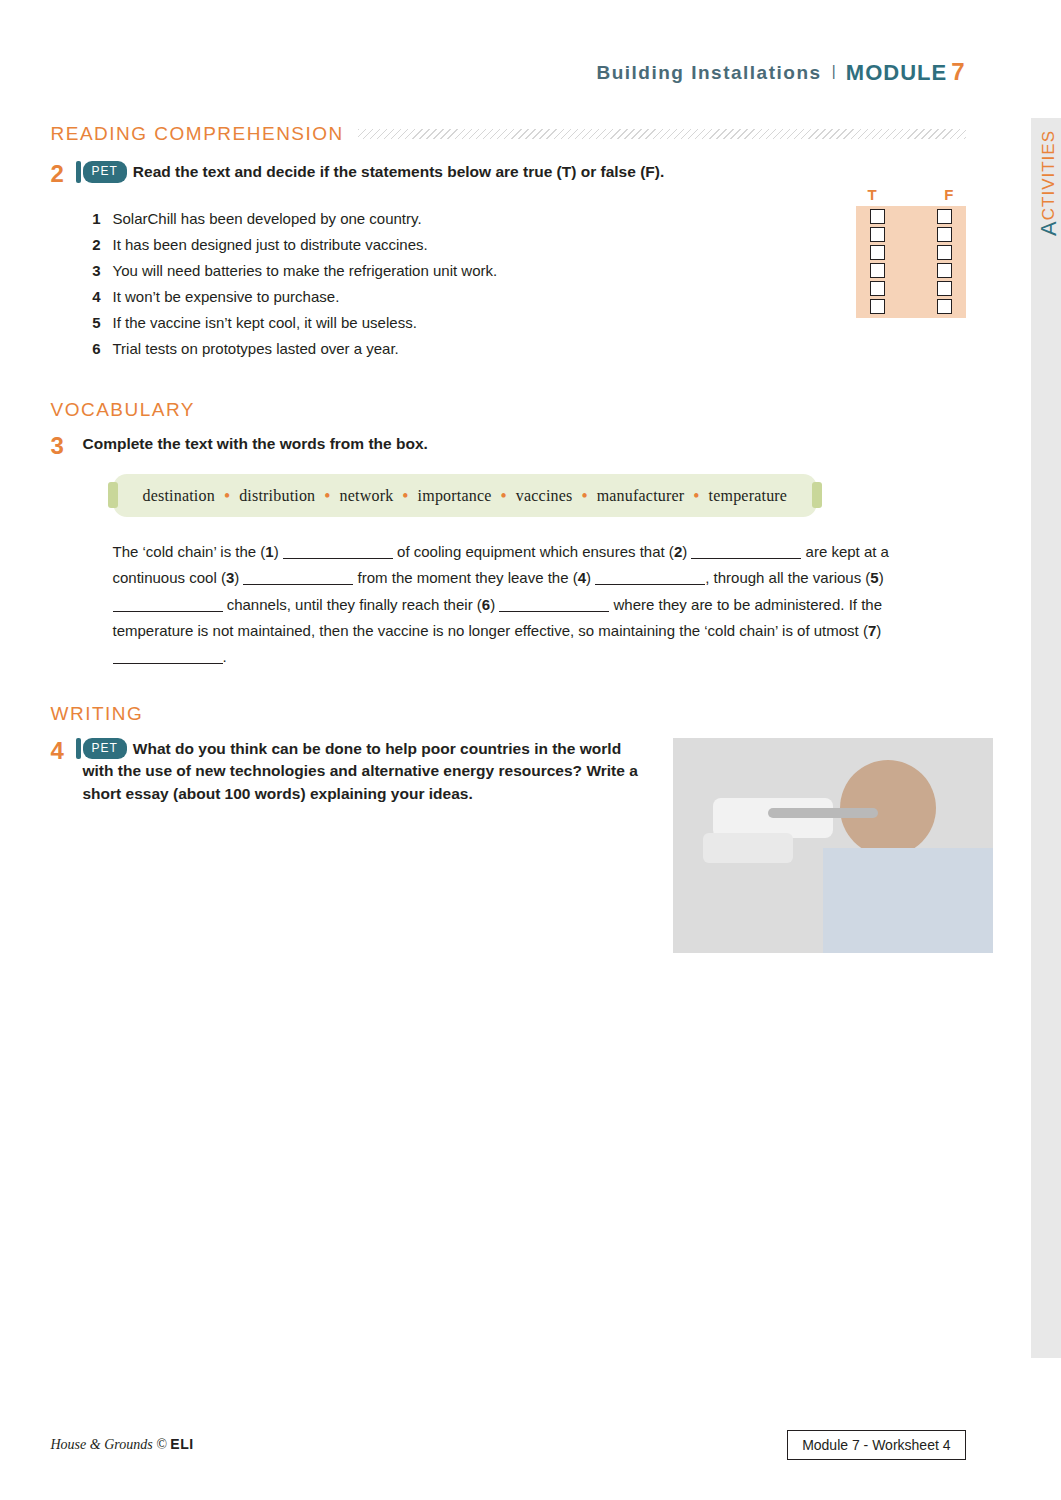ACTIVITIES
Building Installations | MODULE7
Reading Comprehension
2
PET Read the text and decide if the statements below are true (T) or false (F).
TF
SolarChill has been developed by one country.
It has been designed just to distribute vaccines.
You will need batteries to make the refrigeration unit work.
It won’t be expensive to purchase.
If the vaccine isn’t kept cool, it will be useless.
Trial tests on prototypes lasted over a year.
Vocabulary
3
Complete the text with the words from the box.
destination • distribution • network • importance • vaccines • manufacturer • temperature
The ‘cold chain’ is the (1) of cooling equipment which ensures that (2) are kept at a continuous cool (3) from the moment they leave the (4) , through all the various (5) channels, until they finally reach their (6) where they are to be administered. If the temperature is not maintained, then the vaccine is no longer effective, so maintaining the ‘cold chain’ is of utmost (7) .
Writing
4
PET What do you think can be done to help poor countries in the world with the use of new technologies and alternative energy resources? Write a short essay (about 100 words) explaining your ideas.
House & Grounds © ELI
Module 7 - Worksheet 4